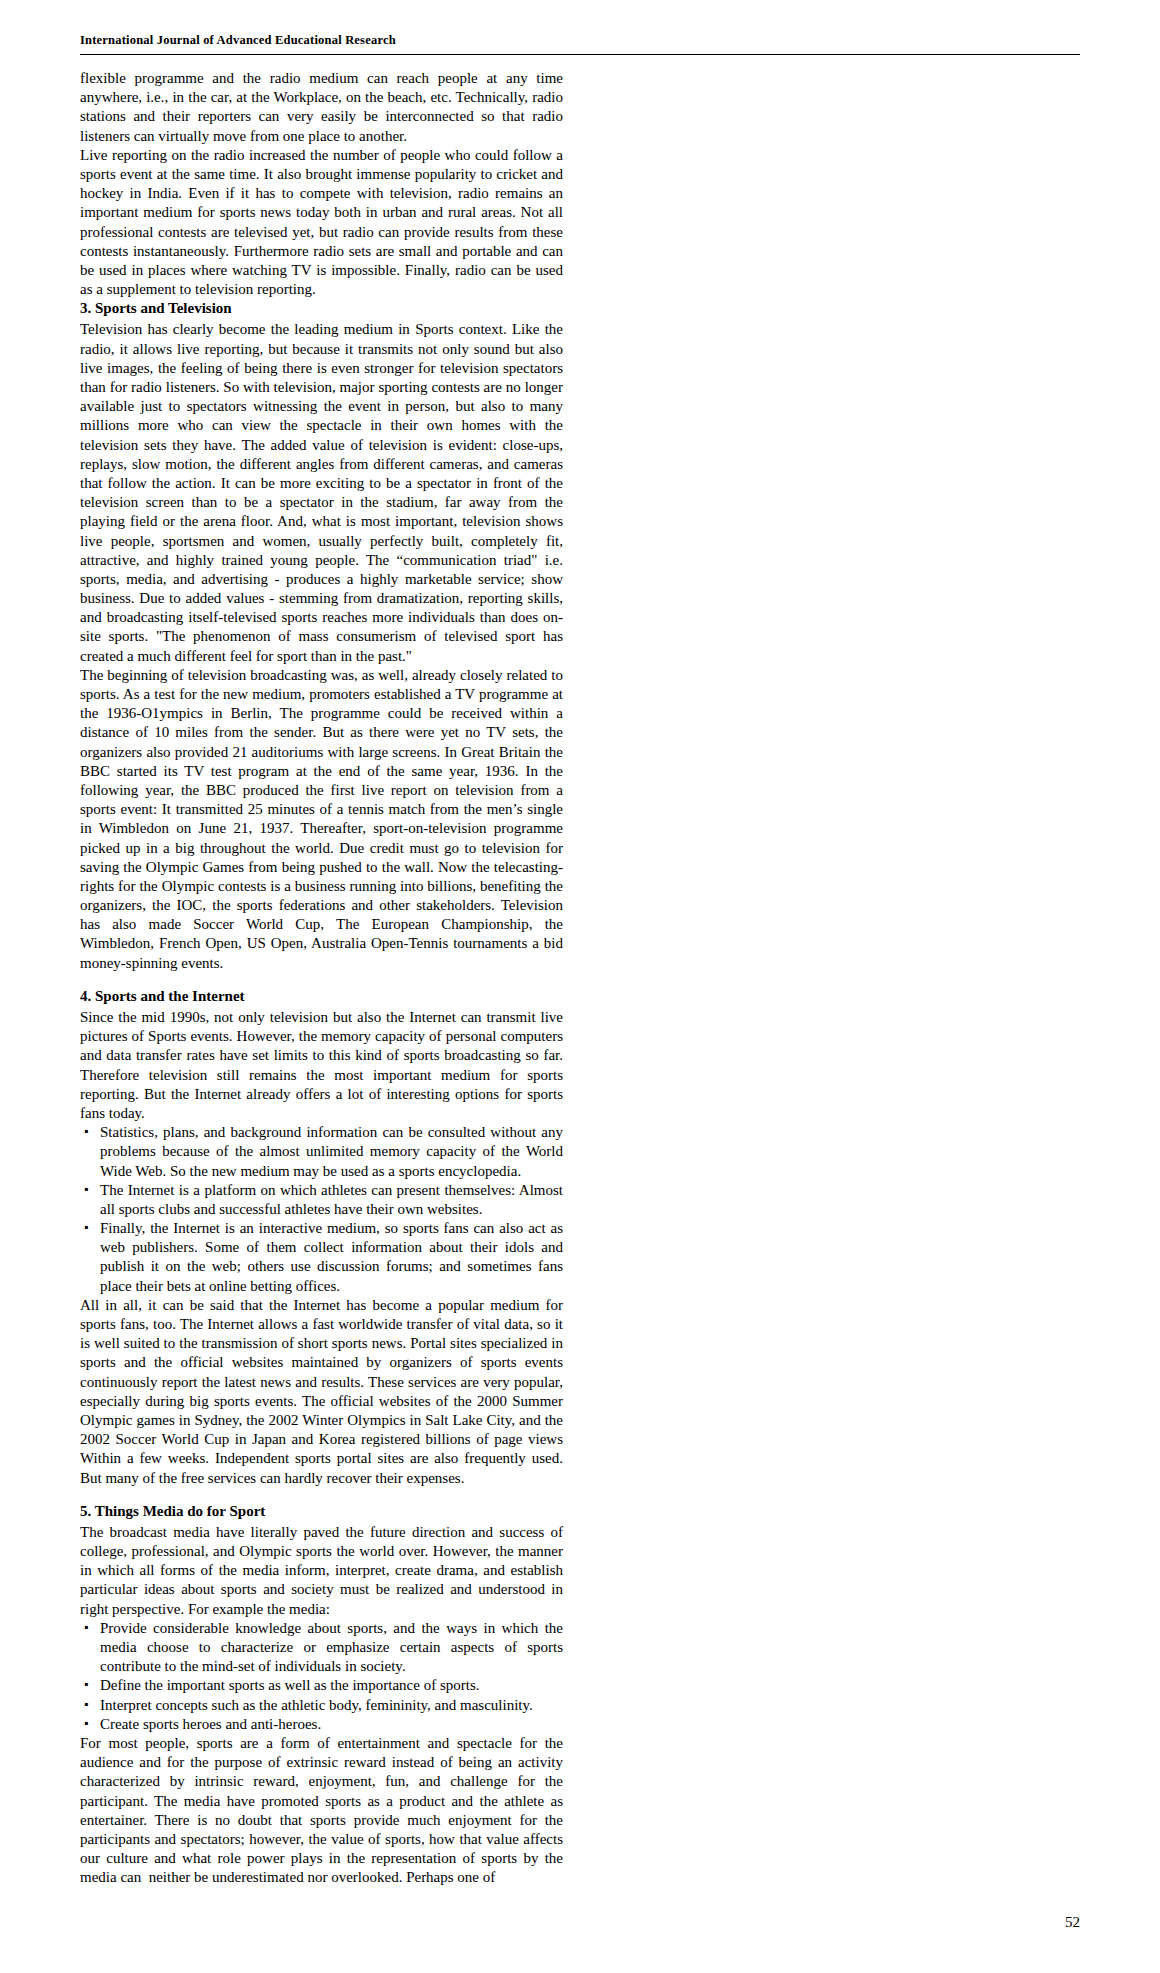International Journal of Advanced Educational Research
flexible programme and the radio medium can reach people at any time anywhere, i.e., in the car, at the Workplace, on the beach, etc. Technically, radio stations and their reporters can very easily be interconnected so that radio listeners can virtually move from one place to another.
Live reporting on the radio increased the number of people who could follow a sports event at the same time. It also brought immense popularity to cricket and hockey in India. Even if it has to compete with television, radio remains an important medium for sports news today both in urban and rural areas. Not all professional contests are televised yet, but radio can provide results from these contests instantaneously. Furthermore radio sets are small and portable and can be used in places where watching TV is impossible. Finally, radio can be used as a supplement to television reporting.
3. Sports and Television
Television has clearly become the leading medium in Sports context. Like the radio, it allows live reporting, but because it transmits not only sound but also live images, the feeling of being there is even stronger for television spectators than for radio listeners. So with television, major sporting contests are no longer available just to spectators witnessing the event in person, but also to many millions more who can view the spectacle in their own homes with the television sets they have. The added value of television is evident: close-ups, replays, slow motion, the different angles from different cameras, and cameras that follow the action. It can be more exciting to be a spectator in front of the television screen than to be a spectator in the stadium, far away from the playing field or the arena floor. And, what is most important, television shows live people, sportsmen and women, usually perfectly built, completely fit, attractive, and highly trained young people. The “communication triad" i.e. sports, media, and advertising - produces a highly marketable service; show business. Due to added values - stemming from dramatization, reporting skills, and broadcasting itself-televised sports reaches more individuals than does on-site sports. "The phenomenon of mass consumerism of televised sport has created a much different feel for sport than in the past."
The beginning of television broadcasting was, as well, already closely related to sports. As a test for the new medium, promoters established a TV programme at the 1936-O1ympics in Berlin, The programme could be received within a distance of 10 miles from the sender. But as there were yet no TV sets, the organizers also provided 21 auditoriums with large screens. In Great Britain the BBC started its TV test program at the end of the same year, 1936. In the following year, the BBC produced the first live report on television from a sports event: It transmitted 25 minutes of a tennis match from the men’s single in Wimbledon on June 21, 1937. Thereafter, sport-on-television programme picked up in a big throughout the world. Due credit must go to television for saving the Olympic Games from being pushed to the wall. Now the telecasting-rights for the Olympic contests is a business running into billions, benefiting the organizers, the IOC, the sports federations and other stakeholders. Television has also made Soccer World Cup, The European Championship, the Wimbledon, French Open, US Open, Australia Open-Tennis tournaments a bid money-spinning events.
4. Sports and the Internet
Since the mid 1990s, not only television but also the Internet can transmit live pictures of Sports events. However, the memory capacity of personal computers and data transfer rates have set limits to this kind of sports broadcasting so far. Therefore television still remains the most important medium for sports reporting. But the Internet already offers a lot of interesting options for sports fans today.
Statistics, plans, and background information can be consulted without any problems because of the almost unlimited memory capacity of the World Wide Web. So the new medium may be used as a sports encyclopedia.
The Internet is a platform on which athletes can present themselves: Almost all sports clubs and successful athletes have their own websites.
Finally, the Internet is an interactive medium, so sports fans can also act as web publishers. Some of them collect information about their idols and publish it on the web; others use discussion forums; and sometimes fans place their bets at online betting offices.
All in all, it can be said that the Internet has become a popular medium for sports fans, too. The Internet allows a fast worldwide transfer of vital data, so it is well suited to the transmission of short sports news. Portal sites specialized in sports and the official websites maintained by organizers of sports events continuously report the latest news and results. These services are very popular, especially during big sports events. The official websites of the 2000 Summer Olympic games in Sydney, the 2002 Winter Olympics in Salt Lake City, and the 2002 Soccer World Cup in Japan and Korea registered billions of page views Within a few weeks. Independent sports portal sites are also frequently used. But many of the free services can hardly recover their expenses.
5. Things Media do for Sport
The broadcast media have literally paved the future direction and success of college, professional, and Olympic sports the world over. However, the manner in which all forms of the media inform, interpret, create drama, and establish particular ideas about sports and society must be realized and understood in right perspective. For example the media:
Provide considerable knowledge about sports, and the ways in which the media choose to characterize or emphasize certain aspects of sports contribute to the mind-set of individuals in society.
Define the important sports as well as the importance of sports.
Interpret concepts such as the athletic body, femininity, and masculinity.
Create sports heroes and anti-heroes.
For most people, sports are a form of entertainment and spectacle for the audience and for the purpose of extrinsic reward instead of being an activity characterized by intrinsic reward, enjoyment, fun, and challenge for the participant. The media have promoted sports as a product and the athlete as entertainer. There is no doubt that sports provide much enjoyment for the participants and spectators; however, the value of sports, how that value affects our culture and what role power plays in the representation of sports by the media can neither be underestimated nor overlooked. Perhaps one of
52